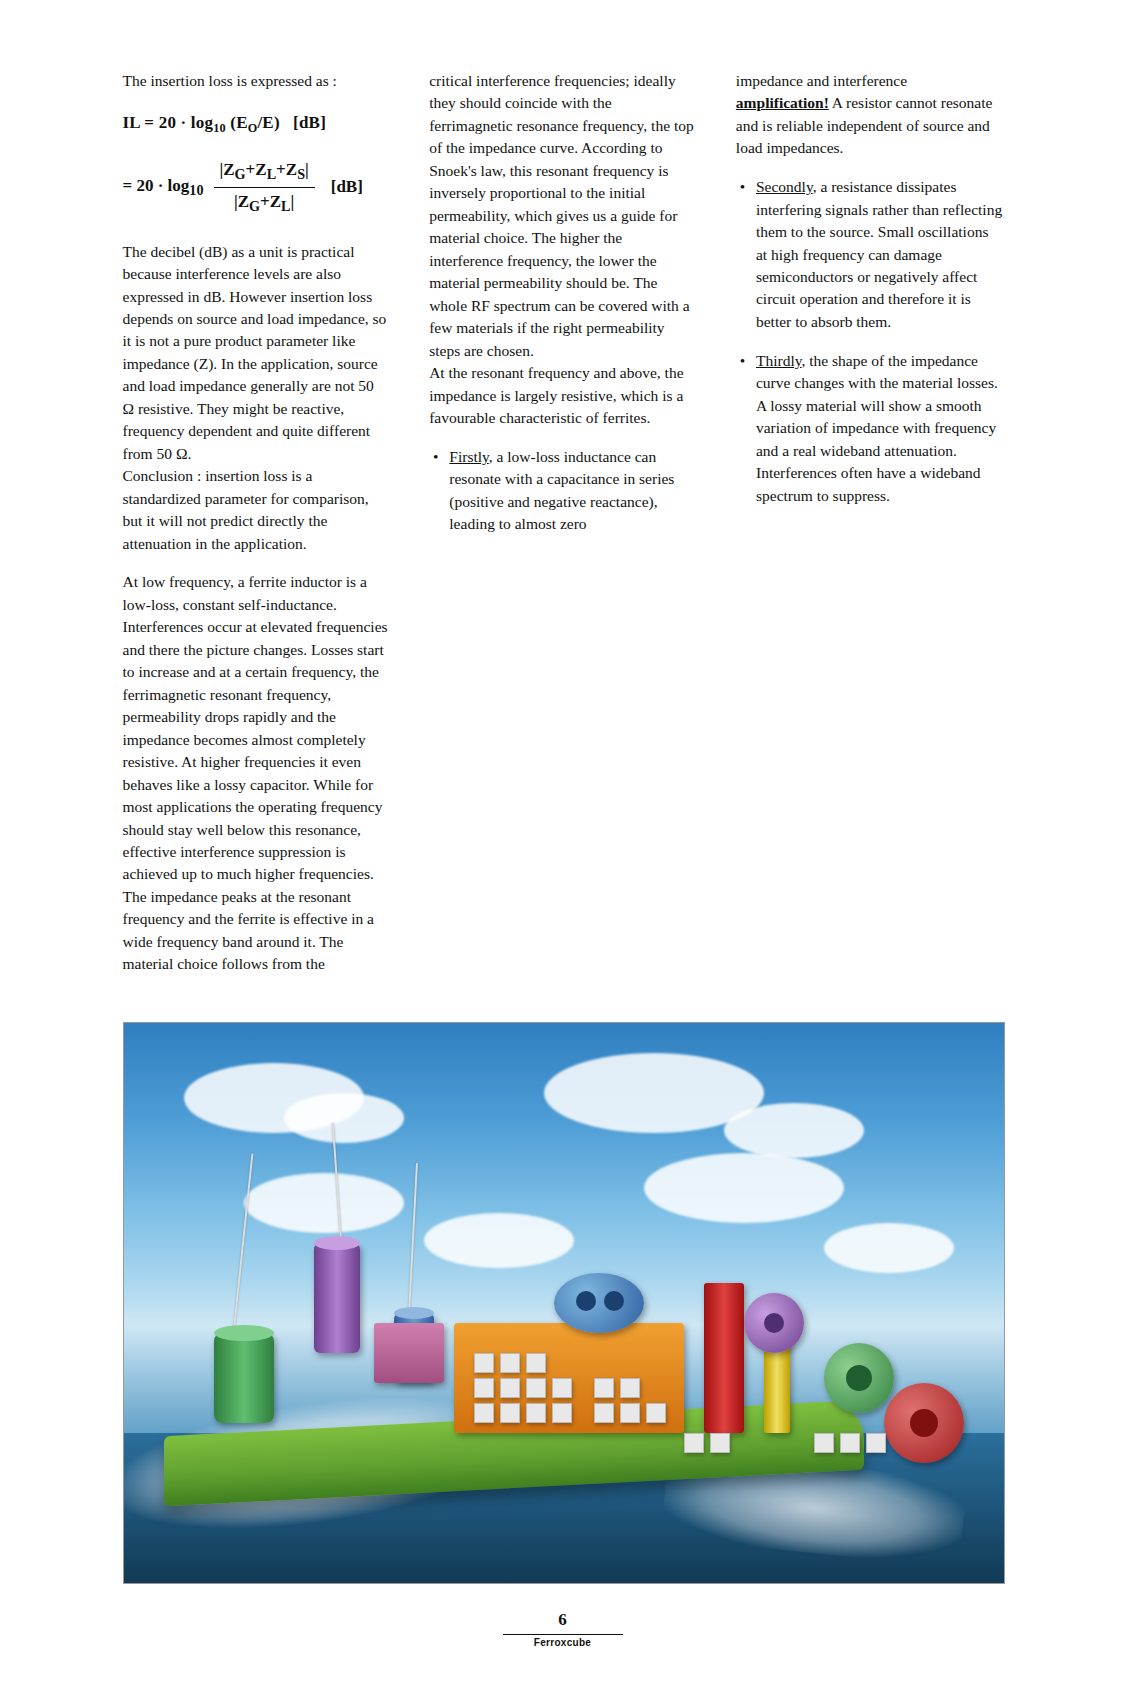The insertion loss is expressed as :
IL = 20 · log10 (EO/E) [dB]
= 20 · log10 |ZG+ZL+ZS| |ZG+ZL| [dB]
The decibel (dB) as a unit is practical because interference levels are also expressed in dB. However insertion loss depends on source and load impedance, so it is not a pure product parameter like impedance (Z). In the application, source and load impedance generally are not 50 Ω resistive. They might be reactive, frequency dependent and quite different from 50 Ω.
Conclusion : insertion loss is a standardized parameter for comparison, but it will not predict directly the attenuation in the application.
At low frequency, a ferrite inductor is a low-loss, constant self-inductance. Interferences occur at elevated frequencies and there the picture changes. Losses start to increase and at a certain frequency, the ferrimagnetic resonant frequency, permeability drops rapidly and the impedance becomes almost completely resistive. At higher frequencies it even behaves like a lossy capacitor. While for most applications the operating frequency should stay well below this resonance, effective interference suppression is achieved up to much higher frequencies. The impedance peaks at the resonant frequency and the ferrite is effective in a wide frequency band around it. The material choice follows from the
critical interference frequencies; ideally they should coincide with the ferrimagnetic resonance frequency, the top of the impedance curve. According to Snoek's law, this resonant frequency is inversely proportional to the initial permeability, which gives us a guide for material choice. The higher the interference frequency, the lower the material permeability should be. The whole RF spectrum can be covered with a few materials if the right permeability steps are chosen.
At the resonant frequency and above, the impedance is largely resistive, which is a favourable characteristic of ferrites.
Firstly, a low-loss inductance can resonate with a capacitance in series (positive and negative reactance), leading to almost zero
impedance and interference amplification! A resistor cannot resonate and is reliable independent of source and load impedances.
Secondly, a resistance dissipates interfering signals rather than reflecting them to the source. Small oscillations at high frequency can damage semiconductors or negatively affect circuit operation and therefore it is better to absorb them.
Thirdly, the shape of the impedance curve changes with the material losses. A lossy material will show a smooth variation of impedance with frequency and a real wideband attenuation. Interferences often have a wideband spectrum to suppress.
6
Ferroxcube